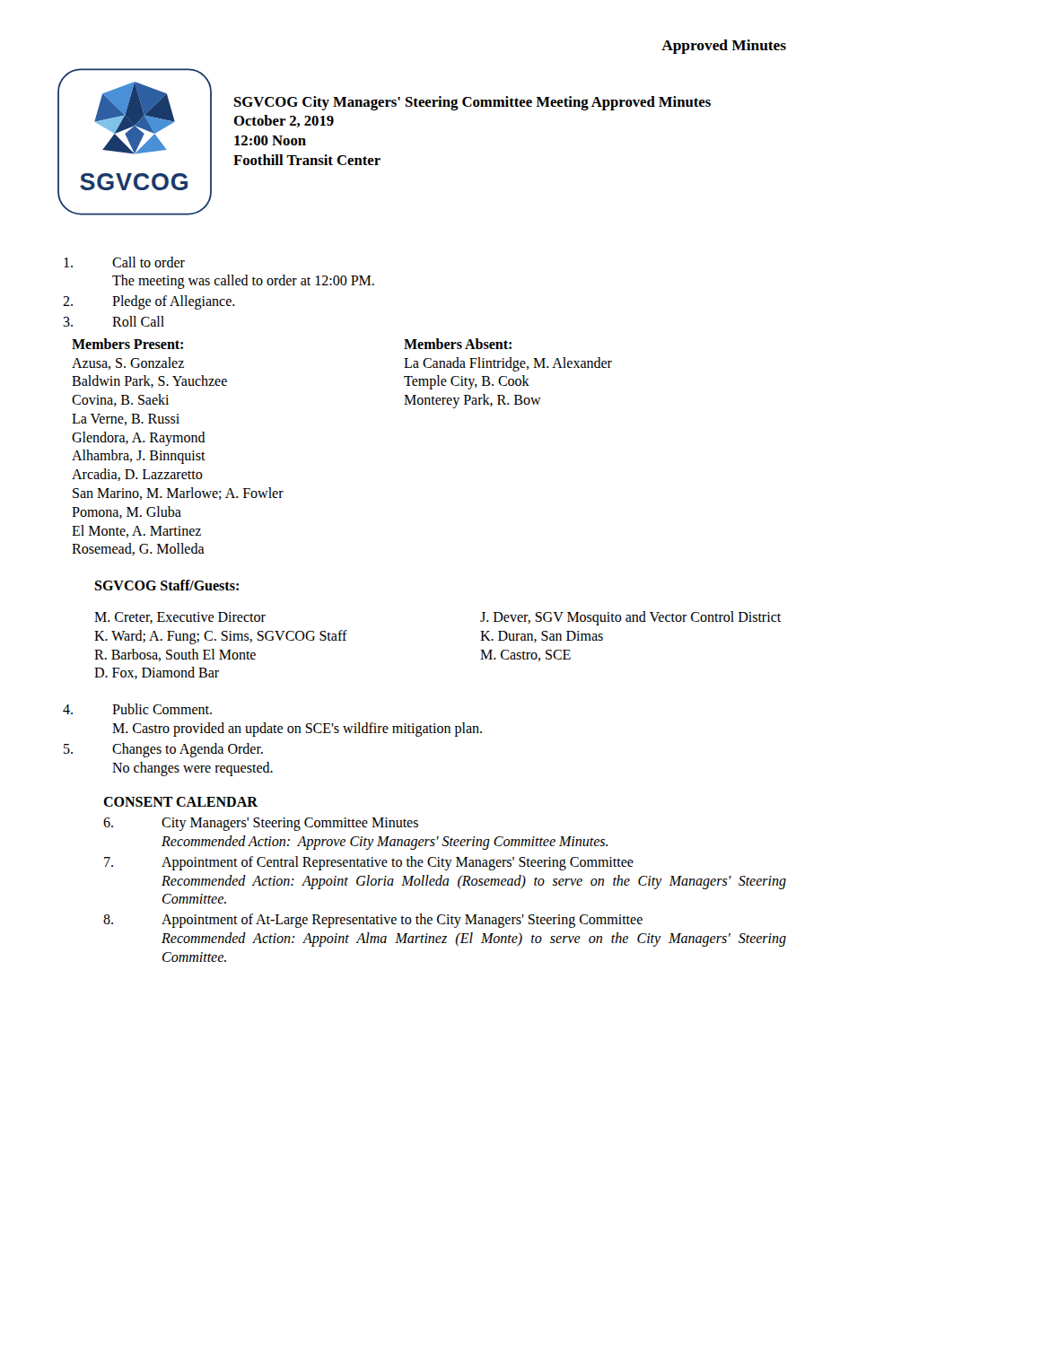Approved Minutes
SGVCOG
SGVCOG City Managers' Steering Committee Meeting Approved Minutes
October 2, 2019
12:00 Noon
Foothill Transit Center
Call to order
The meeting was called to order at 12:00 PM.
Pledge of Allegiance.
Roll Call
Members Present:
Azusa, S. Gonzalez
Baldwin Park, S. Yauchzee
Covina, B. Saeki
La Verne, B. Russi
Glendora, A. Raymond
Alhambra, J. Binnquist
Arcadia, D. Lazzaretto
San Marino, M. Marlowe; A. Fowler
Pomona, M. Gluba
El Monte, A. Martinez
Rosemead, G. Molleda
Members Absent:
La Canada Flintridge, M. Alexander
Temple City, B. Cook
Monterey Park, R. Bow
SGVCOG Staff/Guests:
M. Creter, Executive Director
K. Ward; A. Fung; C. Sims, SGVCOG Staff
R. Barbosa, South El Monte
D. Fox, Diamond Bar
J. Dever, SGV Mosquito and Vector Control District
K. Duran, San Dimas
M. Castro, SCE
Public Comment.
M. Castro provided an update on SCE's wildfire mitigation plan.
Changes to Agenda Order.
No changes were requested.
CONSENT CALENDAR
City Managers' Steering Committee Minutes
Recommended Action: Approve City Managers' Steering Committee Minutes.
Appointment of Central Representative to the City Managers' Steering Committee
Recommended Action: Appoint Gloria Molleda (Rosemead) to serve on the City Managers' Steering Committee.
Appointment of At-Large Representative to the City Managers' Steering Committee
Recommended Action: Appoint Alma Martinez (El Monte) to serve on the City Managers' Steering Committee.